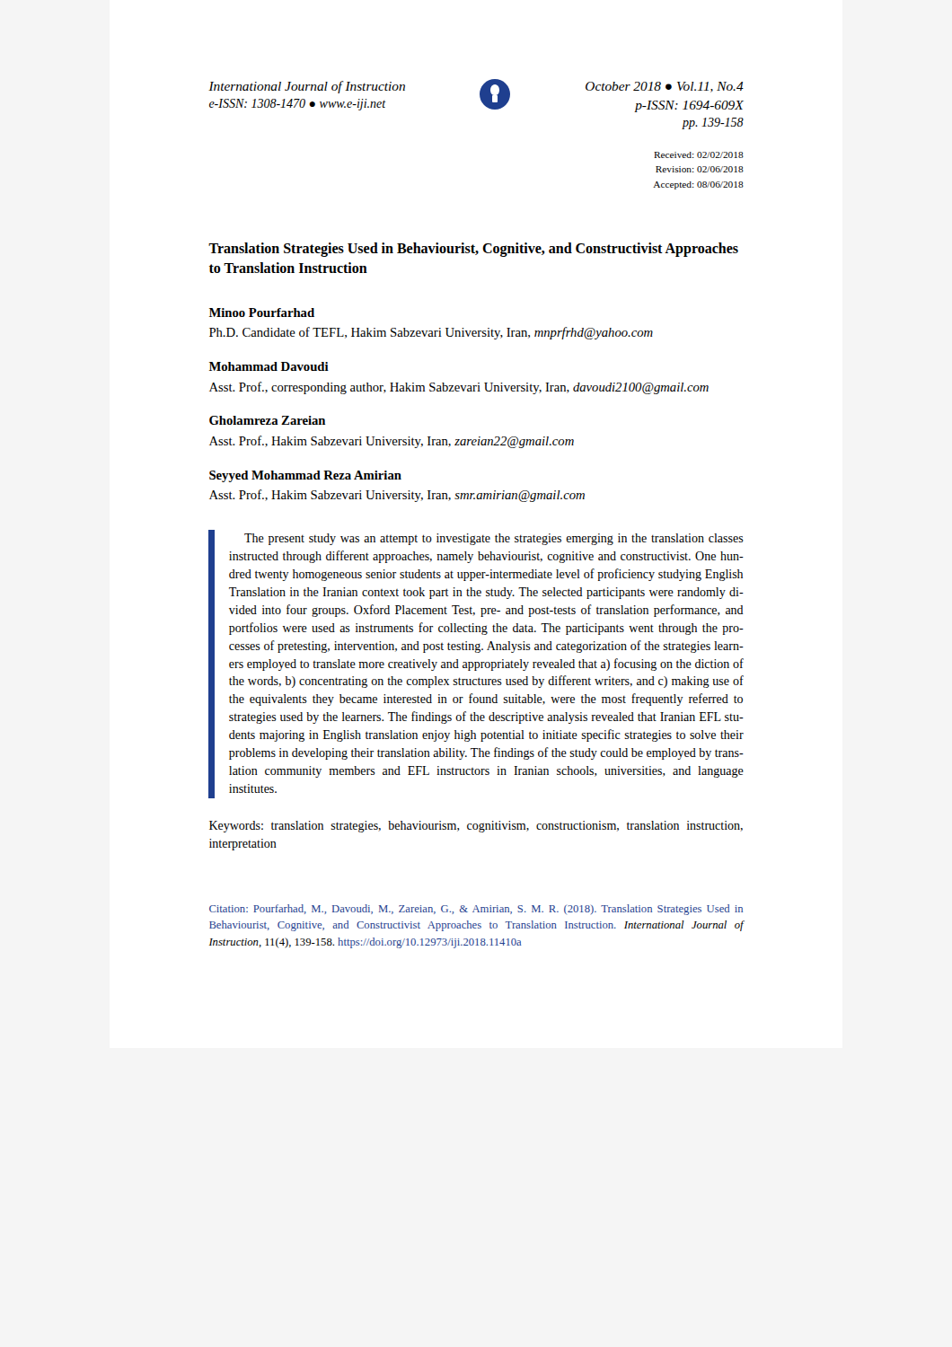International Journal of Instruction
e-ISSN: 1308-1470 ● www.e-iji.net
October 2018 ● Vol.11, No.4
p-ISSN: 1694-609X
pp. 139-158
Received: 02/02/2018
Revision: 02/06/2018
Accepted: 08/06/2018
Translation Strategies Used in Behaviourist, Cognitive, and Constructivist Approaches to Translation Instruction
Minoo Pourfarhad
Ph.D. Candidate of TEFL, Hakim Sabzevari University, Iran, mnprfrhd@yahoo.com
Mohammad Davoudi
Asst. Prof., corresponding author, Hakim Sabzevari University, Iran, davoudi2100@gmail.com
Gholamreza Zareian
Asst. Prof., Hakim Sabzevari University, Iran, zareian22@gmail.com
Seyyed Mohammad Reza Amirian
Asst. Prof., Hakim Sabzevari University, Iran, smr.amirian@gmail.com
The present study was an attempt to investigate the strategies emerging in the translation classes instructed through different approaches, namely behaviourist, cognitive and constructivist. One hundred twenty homogeneous senior students at upper-intermediate level of proficiency studying English Translation in the Iranian context took part in the study. The selected participants were randomly divided into four groups. Oxford Placement Test, pre- and post-tests of translation performance, and portfolios were used as instruments for collecting the data. The participants went through the processes of pretesting, intervention, and post testing. Analysis and categorization of the strategies learners employed to translate more creatively and appropriately revealed that a) focusing on the diction of the words, b) concentrating on the complex structures used by different writers, and c) making use of the equivalents they became interested in or found suitable, were the most frequently referred to strategies used by the learners. The findings of the descriptive analysis revealed that Iranian EFL students majoring in English translation enjoy high potential to initiate specific strategies to solve their problems in developing their translation ability. The findings of the study could be employed by translation community members and EFL instructors in Iranian schools, universities, and language institutes.
Keywords: translation strategies, behaviourism, cognitivism, constructionism, translation instruction, interpretation
Citation: Pourfarhad, M., Davoudi, M., Zareian, G., & Amirian, S. M. R. (2018). Translation Strategies Used in Behaviourist, Cognitive, and Constructivist Approaches to Translation Instruction. International Journal of Instruction, 11(4), 139-158. https://doi.org/10.12973/iji.2018.11410a